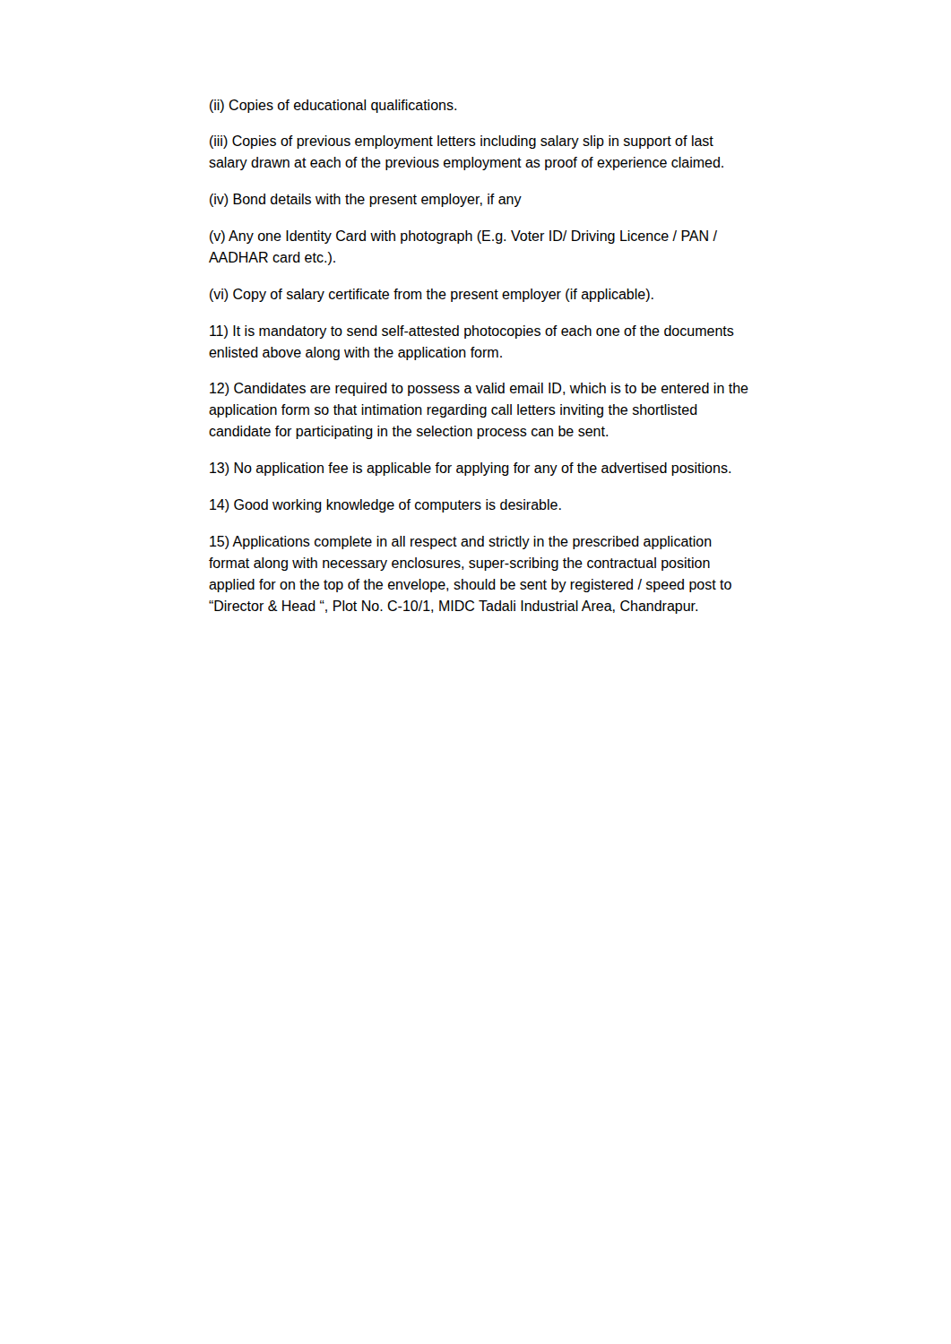(ii) Copies of educational qualifications.
(iii) Copies of previous employment letters including salary slip in support of last salary drawn at each of the previous employment as proof of experience claimed.
(iv) Bond details with the present employer, if any
(v) Any one Identity Card with photograph (E.g. Voter ID/ Driving Licence / PAN / AADHAR card etc.).
(vi) Copy of salary certificate from the present employer (if applicable).
11) It is mandatory to send self-attested photocopies of each one of the documents enlisted above along with the application form.
12) Candidates are required to possess a valid email ID, which is to be entered in the application form so that intimation regarding call letters inviting the shortlisted candidate for participating in the selection process can be sent.
13) No application fee is applicable for applying for any of the advertised positions.
14) Good working knowledge of computers is desirable.
15) Applications complete in all respect and strictly in the prescribed application format along with necessary enclosures, super-scribing the contractual position applied for on the top of the envelope, should be sent by registered / speed post to “Director & Head “, Plot No. C-10/1, MIDC Tadali Industrial Area, Chandrapur.